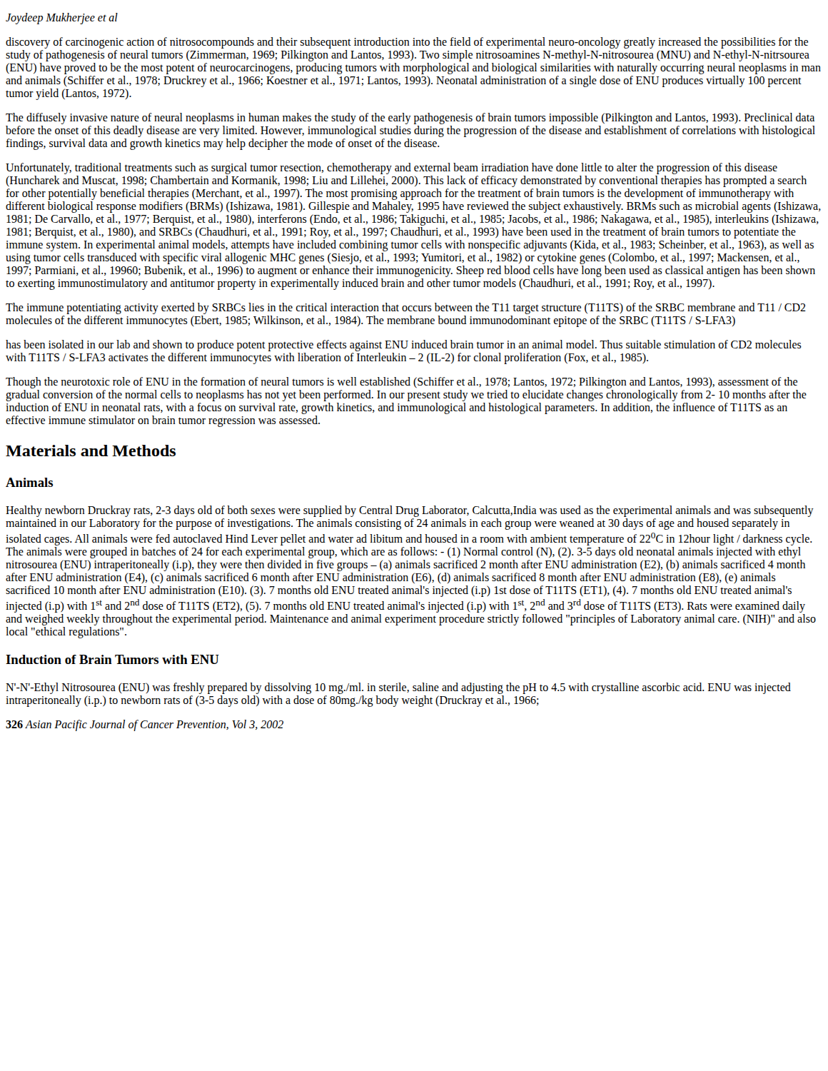Joydeep Mukherjee et al
discovery of carcinogenic action of nitrosocompounds and their subsequent introduction into the field of experimental neuro-oncology greatly increased the possibilities for the study of pathogenesis of neural tumors (Zimmerman, 1969; Pilkington and Lantos, 1993). Two simple nitrosoamines N-methyl-N-nitrosourea (MNU) and N-ethyl-N-nitrsourea (ENU) have proved to be the most potent of neurocarcinogens, producing tumors with morphological and biological similarities with naturally occurring neural neoplasms in man and animals (Schiffer et al., 1978; Druckrey et al., 1966; Koestner et al., 1971; Lantos, 1993). Neonatal administration of a single dose of ENU produces virtually 100 percent tumor yield (Lantos, 1972).
The diffusely invasive nature of neural neoplasms in human makes the study of the early pathogenesis of brain tumors impossible (Pilkington and Lantos, 1993). Preclinical data before the onset of this deadly disease are very limited. However, immunological studies during the progression of the disease and establishment of correlations with histological findings, survival data and growth kinetics may help decipher the mode of onset of the disease.
Unfortunately, traditional treatments such as surgical tumor resection, chemotherapy and external beam irradiation have done little to alter the progression of this disease (Huncharek and Muscat, 1998; Chambertain and Kormanik, 1998; Liu and Lillehei, 2000). This lack of efficacy demonstrated by conventional therapies has prompted a search for other potentially beneficial therapies (Merchant, et al., 1997). The most promising approach for the treatment of brain tumors is the development of immunotherapy with different biological response modifiers (BRMs) (Ishizawa, 1981). Gillespie and Mahaley, 1995 have reviewed the subject exhaustively. BRMs such as microbial agents (Ishizawa, 1981; De Carvallo, et al., 1977; Berquist, et al., 1980), interferons (Endo, et al., 1986; Takiguchi, et al., 1985; Jacobs, et al., 1986; Nakagawa, et al., 1985), interleukins (Ishizawa, 1981; Berquist, et al., 1980), and SRBCs (Chaudhuri, et al., 1991; Roy, et al., 1997; Chaudhuri, et al., 1993) have been used in the treatment of brain tumors to potentiate the immune system. In experimental animal models, attempts have included combining tumor cells with nonspecific adjuvants (Kida, et al., 1983; Scheinber, et al., 1963), as well as using tumor cells transduced with specific viral allogenic MHC genes (Siesjo, et al., 1993; Yumitori, et al., 1982) or cytokine genes (Colombo, et al., 1997; Mackensen, et al., 1997; Parmiani, et al., 19960; Bubenik, et al., 1996) to augment or enhance their immunogenicity. Sheep red blood cells have long been used as classical antigen has been shown to exerting immunostimulatory and antitumor property in experimentally induced brain and other tumor models (Chaudhuri, et al., 1991; Roy, et al., 1997).
The immune potentiating activity exerted by SRBCs lies in the critical interaction that occurs between the T11 target structure (T11TS) of the SRBC membrane and T11 / CD2 molecules of the different immunocytes (Ebert, 1985; Wilkinson, et al., 1984). The membrane bound immunodominant epitope of the SRBC (T11TS / S-LFA3)
has been isolated in our lab and shown to produce potent protective effects against ENU induced brain tumor in an animal model. Thus suitable stimulation of CD2 molecules with T11TS / S-LFA3 activates the different immunocytes with liberation of Interleukin – 2 (IL-2) for clonal proliferation (Fox, et al., 1985).
Though the neurotoxic role of ENU in the formation of neural tumors is well established (Schiffer et al., 1978; Lantos, 1972; Pilkington and Lantos, 1993), assessment of the gradual conversion of the normal cells to neoplasms has not yet been performed. In our present study we tried to elucidate changes chronologically from 2- 10 months after the induction of ENU in neonatal rats, with a focus on survival rate, growth kinetics, and immunological and histological parameters. In addition, the influence of T11TS as an effective immune stimulator on brain tumor regression was assessed.
Materials and Methods
Animals
Healthy newborn Druckray rats, 2-3 days old of both sexes were supplied by Central Drug Laborator, Calcutta,India was used as the experimental animals and was subsequently maintained in our Laboratory for the purpose of investigations. The animals consisting of 24 animals in each group were weaned at 30 days of age and housed separately in isolated cages. All animals were fed autoclaved Hind Lever pellet and water ad libitum and housed in a room with ambient temperature of 220C in 12hour light / darkness cycle. The animals were grouped in batches of 24 for each experimental group, which are as follows: - (1) Normal control (N), (2). 3-5 days old neonatal animals injected with ethyl nitrosourea (ENU) intraperitoneally (i.p), they were then divided in five groups – (a) animals sacrificed 2 month after ENU administration (E2), (b) animals sacrificed 4 month after ENU administration (E4), (c) animals sacrificed 6 month after ENU administration (E6), (d) animals sacrificed 8 month after ENU administration (E8), (e) animals sacrificed 10 month after ENU administration (E10). (3). 7 months old ENU treated animal's injected (i.p) 1st dose of T11TS (ET1), (4). 7 months old ENU treated animal's injected (i.p) with 1st and 2nd dose of T11TS (ET2), (5). 7 months old ENU treated animal's injected (i.p) with 1st, 2nd and 3rd dose of T11TS (ET3). Rats were examined daily and weighed weekly throughout the experimental period. Maintenance and animal experiment procedure strictly followed "principles of Laboratory animal care. (NIH)" and also local "ethical regulations".
Induction of Brain Tumors with ENU
N'-N'-Ethyl Nitrosourea (ENU) was freshly prepared by dissolving 10 mg./ml. in sterile, saline and adjusting the pH to 4.5 with crystalline ascorbic acid. ENU was injected intraperitoneally (i.p.) to newborn rats of (3-5 days old) with a dose of 80mg./kg body weight (Druckray et al., 1966;
326 Asian Pacific Journal of Cancer Prevention, Vol 3, 2002